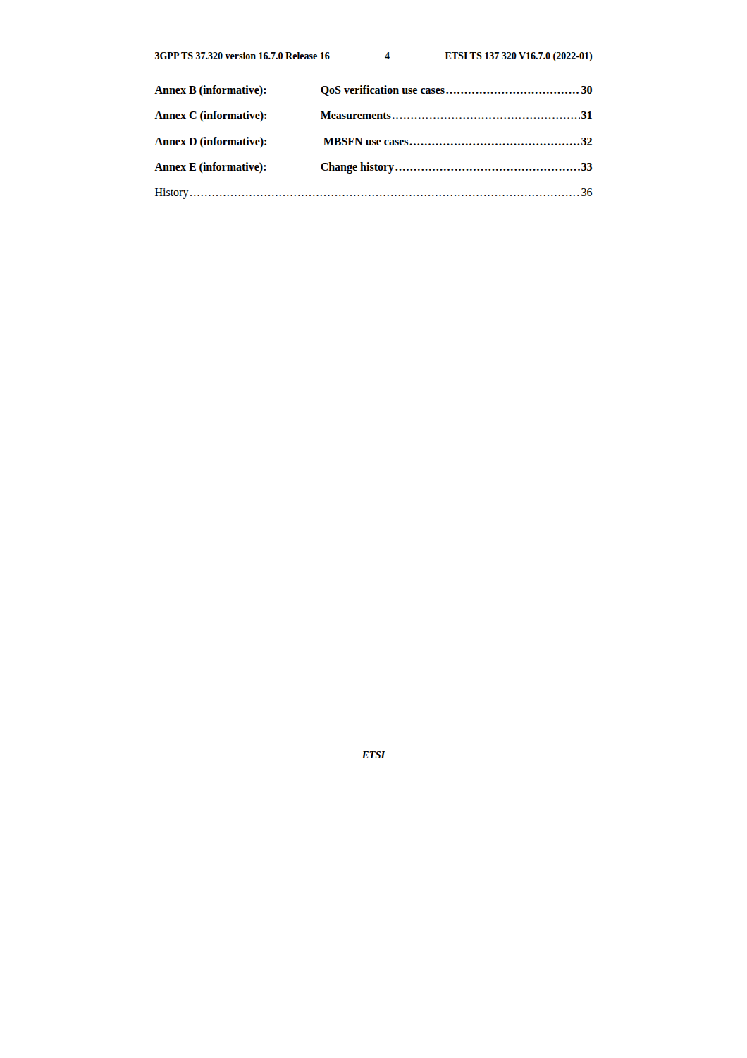3GPP TS 37.320 version 16.7.0 Release 16
4
ETSI TS 137 320 V16.7.0 (2022-01)
Annex B (informative): QoS verification use cases ............................................................................ 30
Annex C (informative): Measurements .............................................................................................. 31
Annex D (informative): MBSFN use cases ......................................................................................... 32
Annex E (informative): Change history ............................................................................................ 33
History ............................................................................................................................................................. 36
ETSI